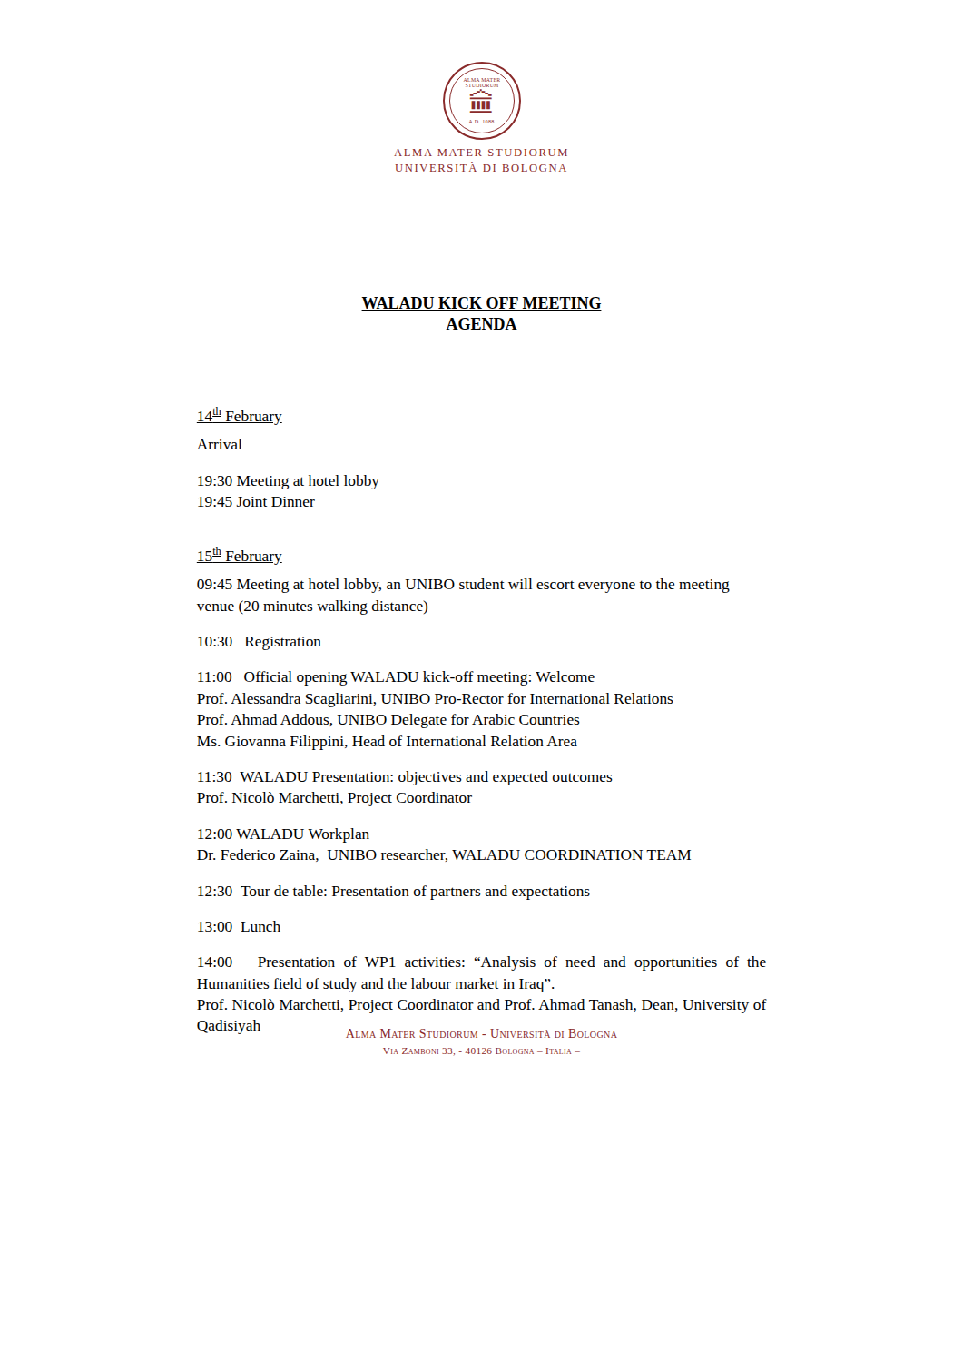ALMA MATER STUDIORUM
🏛
A.D. 1088
Alma Mater Studiorum
Università di Bologna
WALADU KICK OFF MEETING AGENDA
14th February
Arrival
19:30 Meeting at hotel lobby
19:45 Joint Dinner
15th February
09:45 Meeting at hotel lobby, an UNIBO student will escort everyone to the meeting venue (20 minutes walking distance)
10:30 Registration
11:00 Official opening WALADU kick-off meeting: Welcome
Prof. Alessandra Scagliarini, UNIBO Pro-Rector for International Relations
Prof. Ahmad Addous, UNIBO Delegate for Arabic Countries
Ms. Giovanna Filippini, Head of International Relation Area
11:30 WALADU Presentation: objectives and expected outcomes
Prof. Nicolò Marchetti, Project Coordinator
12:00 WALADU Workplan
Dr. Federico Zaina, UNIBO researcher, WALADU COORDINATION TEAM
12:30 Tour de table: Presentation of partners and expectations
13:00 Lunch
14:00 Presentation of WP1 activities: “Analysis of need and opportunities of the Humanities field of study and the labour market in Iraq”.
Prof. Nicolò Marchetti, Project Coordinator and Prof. Ahmad Tanash, Dean, University of Qadisiyah
Alma Mater Studiorum - Università di Bologna
Via Zamboni 33, - 40126 Bologna – Italia –